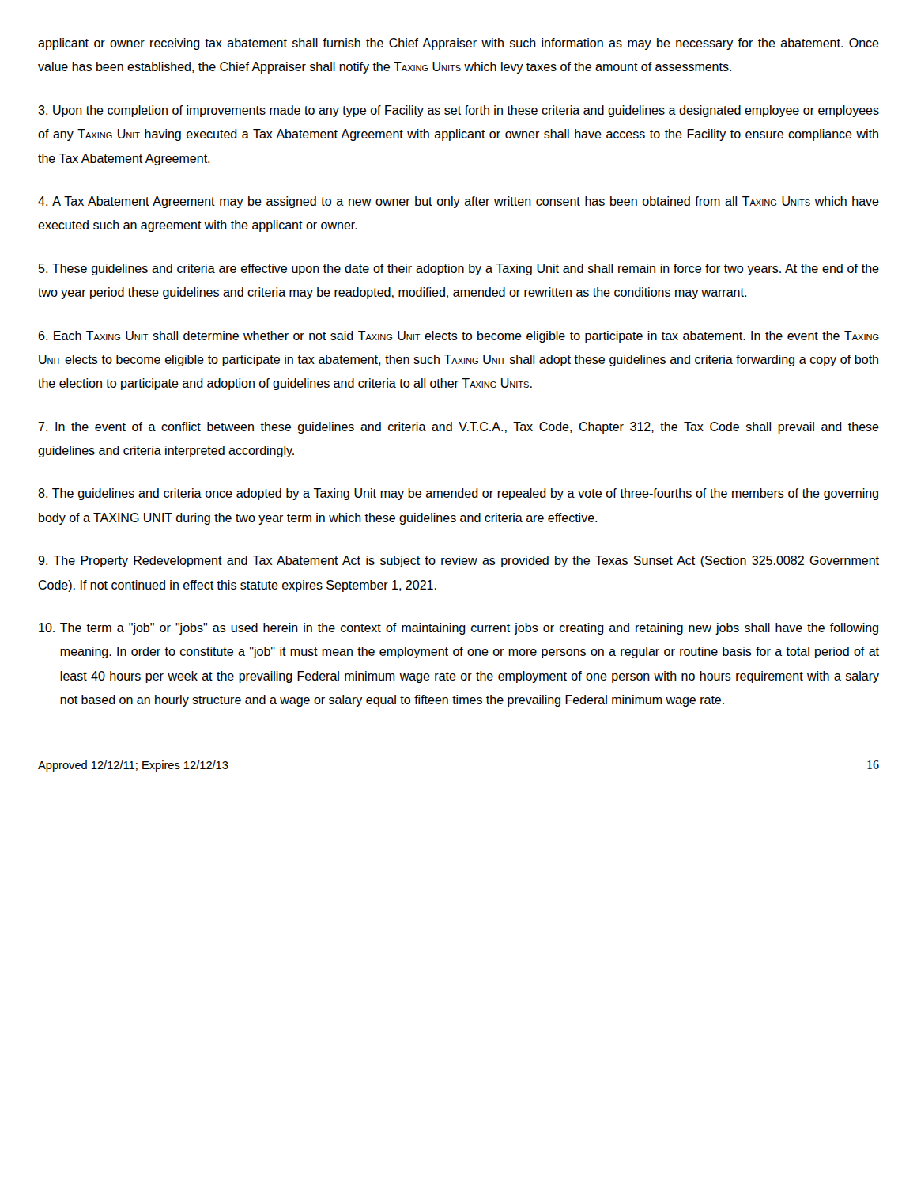applicant or owner receiving tax abatement shall furnish the Chief Appraiser with such information as may be necessary for the abatement. Once value has been established, the Chief Appraiser shall notify the Taxing Units which levy taxes of the amount of assessments.
3. Upon the completion of improvements made to any type of Facility as set forth in these criteria and guidelines a designated employee or employees of any Taxing Unit having executed a Tax Abatement Agreement with applicant or owner shall have access to the Facility to ensure compliance with the Tax Abatement Agreement.
4. A Tax Abatement Agreement may be assigned to a new owner but only after written consent has been obtained from all Taxing Units which have executed such an agreement with the applicant or owner.
5. These guidelines and criteria are effective upon the date of their adoption by a Taxing Unit and shall remain in force for two years. At the end of the two year period these guidelines and criteria may be readopted, modified, amended or rewritten as the conditions may warrant.
6. Each Taxing Unit shall determine whether or not said Taxing Unit elects to become eligible to participate in tax abatement. In the event the Taxing Unit elects to become eligible to participate in tax abatement, then such Taxing Unit shall adopt these guidelines and criteria forwarding a copy of both the election to participate and adoption of guidelines and criteria to all other Taxing Units.
7. In the event of a conflict between these guidelines and criteria and V.T.C.A., Tax Code, Chapter 312, the Tax Code shall prevail and these guidelines and criteria interpreted accordingly.
8. The guidelines and criteria once adopted by a Taxing Unit may be amended or repealed by a vote of three-fourths of the members of the governing body of a TAXING UNIT during the two year term in which these guidelines and criteria are effective.
9. The Property Redevelopment and Tax Abatement Act is subject to review as provided by the Texas Sunset Act (Section 325.0082 Government Code). If not continued in effect this statute expires September 1, 2021.
10. The term a "job" or "jobs" as used herein in the context of maintaining current jobs or creating and retaining new jobs shall have the following meaning. In order to constitute a "job" it must mean the employment of one or more persons on a regular or routine basis for a total period of at least 40 hours per week at the prevailing Federal minimum wage rate or the employment of one person with no hours requirement with a salary not based on an hourly structure and a wage or salary equal to fifteen times the prevailing Federal minimum wage rate.
Approved 12/12/11; Expires 12/12/13 16